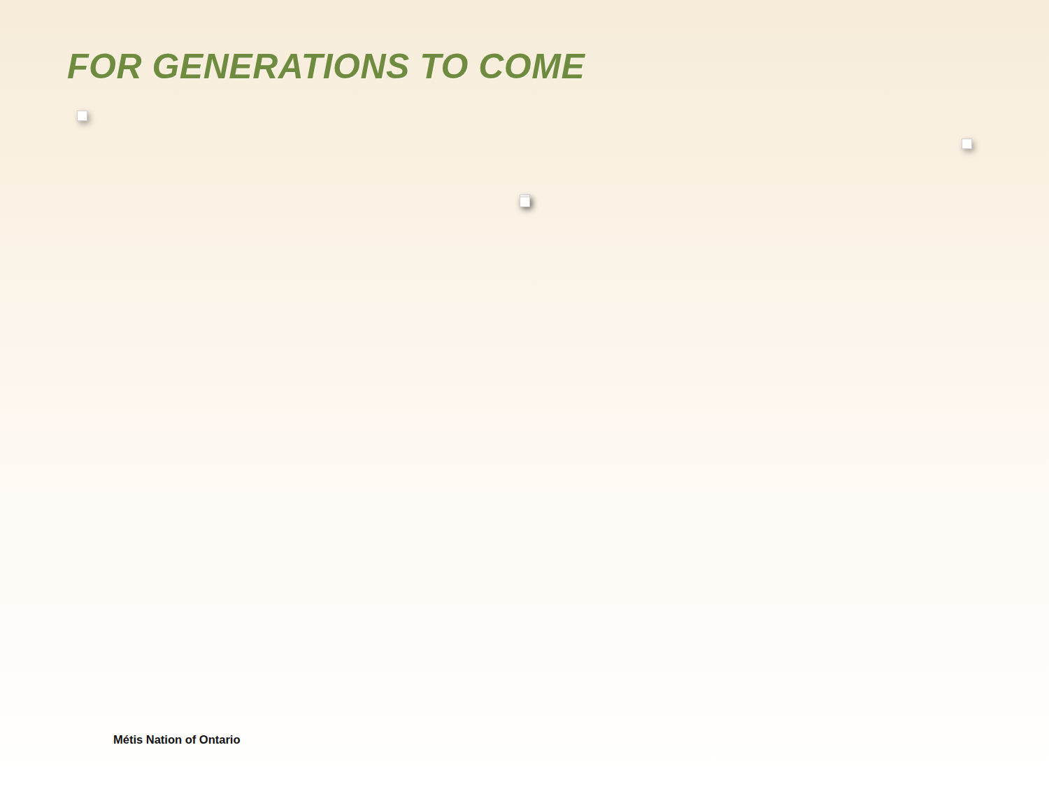FOR GENERATIONS TO COME
Métis Nation of Ontario